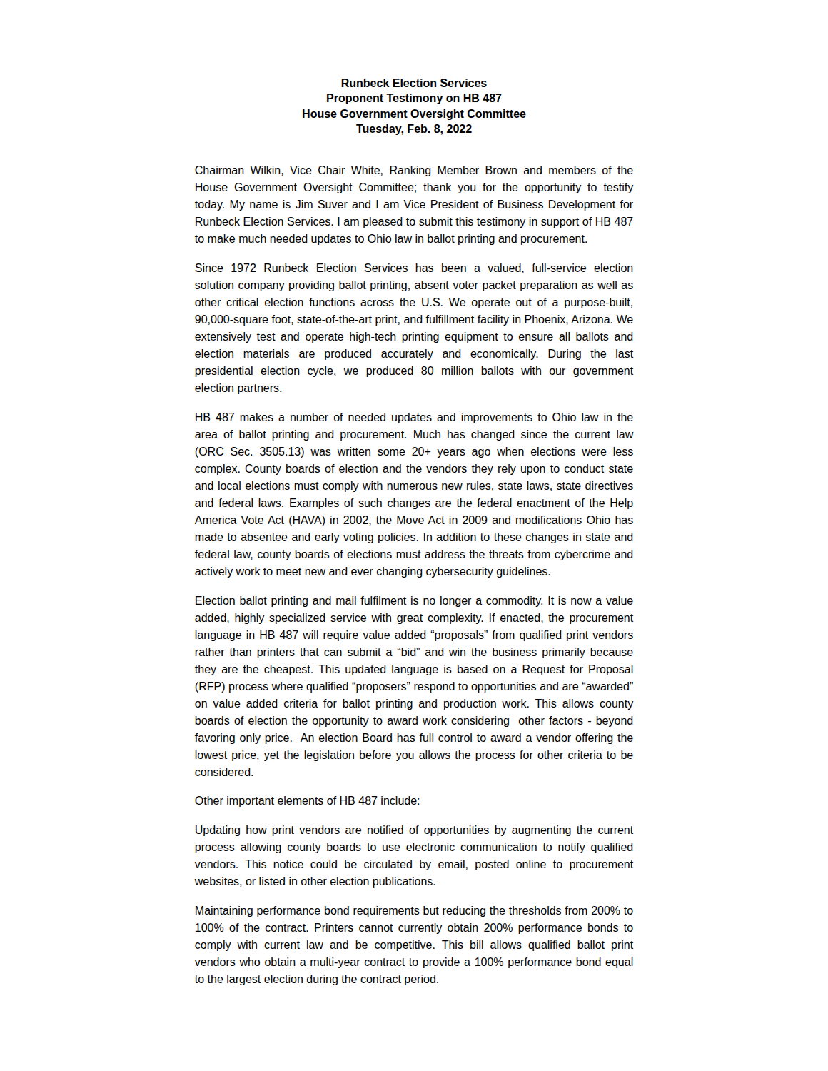Runbeck Election Services
Proponent Testimony on HB 487
House Government Oversight Committee
Tuesday, Feb. 8, 2022
Chairman Wilkin, Vice Chair White, Ranking Member Brown and members of the House Government Oversight Committee; thank you for the opportunity to testify today. My name is Jim Suver and I am Vice President of Business Development for Runbeck Election Services. I am pleased to submit this testimony in support of HB 487 to make much needed updates to Ohio law in ballot printing and procurement.
Since 1972 Runbeck Election Services has been a valued, full-service election solution company providing ballot printing, absent voter packet preparation as well as other critical election functions across the U.S. We operate out of a purpose-built, 90,000-square foot, state-of-the-art print, and fulfillment facility in Phoenix, Arizona. We extensively test and operate high-tech printing equipment to ensure all ballots and election materials are produced accurately and economically. During the last presidential election cycle, we produced 80 million ballots with our government election partners.
HB 487 makes a number of needed updates and improvements to Ohio law in the area of ballot printing and procurement. Much has changed since the current law (ORC Sec. 3505.13) was written some 20+ years ago when elections were less complex. County boards of election and the vendors they rely upon to conduct state and local elections must comply with numerous new rules, state laws, state directives and federal laws. Examples of such changes are the federal enactment of the Help America Vote Act (HAVA) in 2002, the Move Act in 2009 and modifications Ohio has made to absentee and early voting policies. In addition to these changes in state and federal law, county boards of elections must address the threats from cybercrime and actively work to meet new and ever changing cybersecurity guidelines.
Election ballot printing and mail fulfilment is no longer a commodity. It is now a value added, highly specialized service with great complexity. If enacted, the procurement language in HB 487 will require value added “proposals” from qualified print vendors rather than printers that can submit a “bid” and win the business primarily because they are the cheapest. This updated language is based on a Request for Proposal (RFP) process where qualified “proposers” respond to opportunities and are “awarded” on value added criteria for ballot printing and production work. This allows county boards of election the opportunity to award work considering other factors - beyond favoring only price. An election Board has full control to award a vendor offering the lowest price, yet the legislation before you allows the process for other criteria to be considered.
Other important elements of HB 487 include:
Updating how print vendors are notified of opportunities by augmenting the current process allowing county boards to use electronic communication to notify qualified vendors. This notice could be circulated by email, posted online to procurement websites, or listed in other election publications.
Maintaining performance bond requirements but reducing the thresholds from 200% to 100% of the contract. Printers cannot currently obtain 200% performance bonds to comply with current law and be competitive. This bill allows qualified ballot print vendors who obtain a multi-year contract to provide a 100% performance bond equal to the largest election during the contract period.